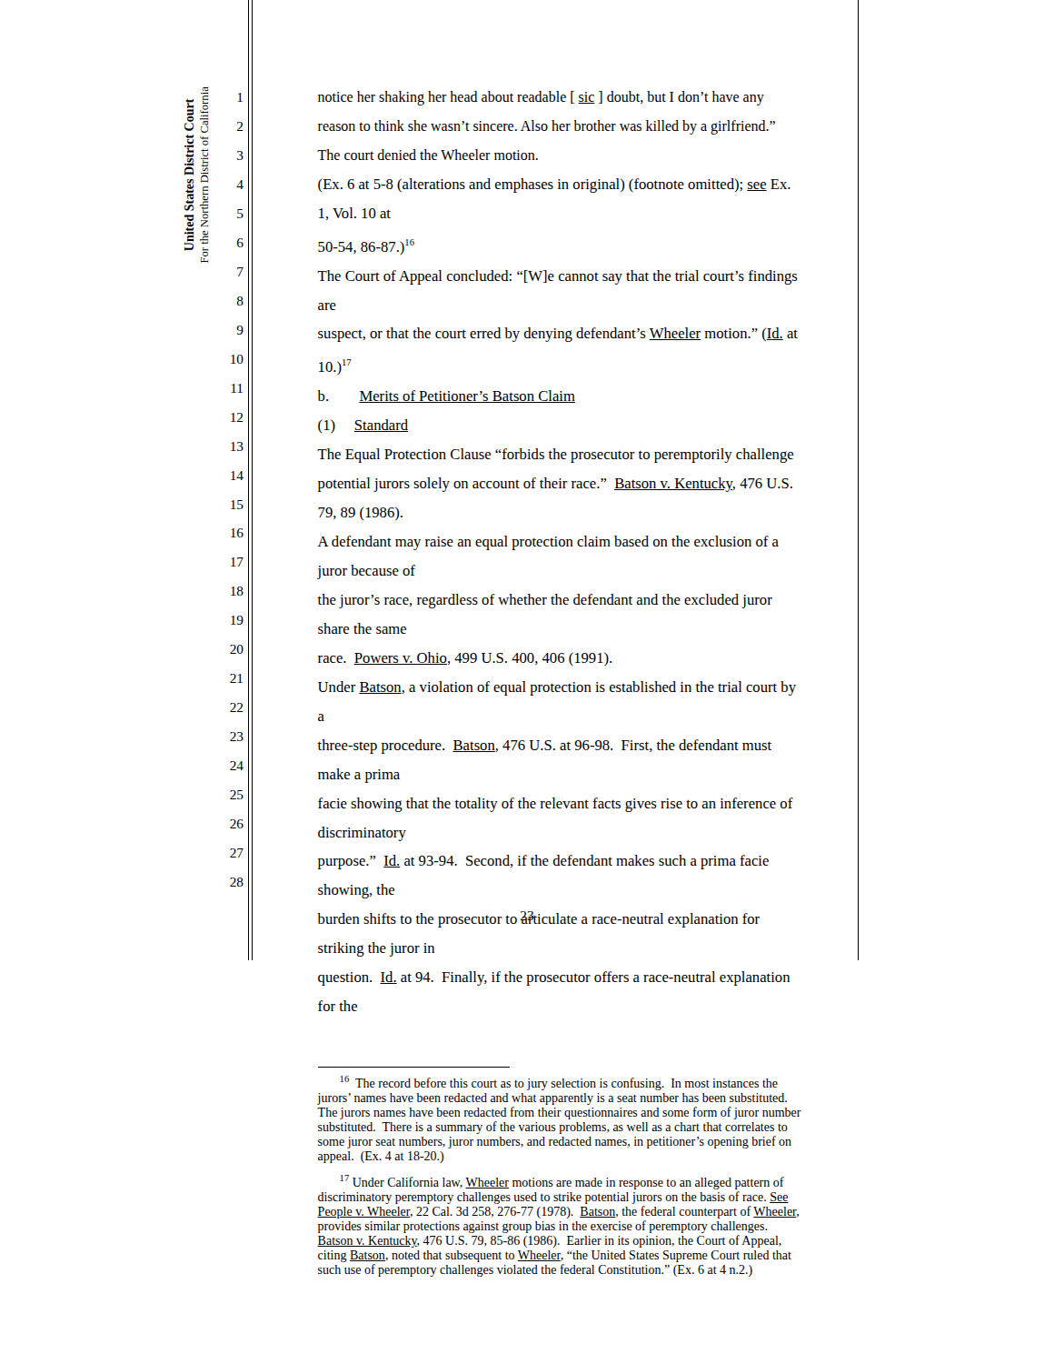United States District Court
For the Northern District of California
1
2
3
4
5
6
7
8
9
10
11
12
13
14
15
16
17
18
19
20
21
22
23
24
25
26
27
28
notice her shaking her head about readable [ sic ] doubt, but I don’t have any reason to think she wasn’t sincere. Also her brother was killed by a girlfriend.”
The court denied the Wheeler motion.
(Ex. 6 at 5-8 (alterations and emphases in original) (footnote omitted); see Ex. 1, Vol. 10 at
50-54, 86-87.)16
The Court of Appeal concluded: “[W]e cannot say that the trial court’s findings are
suspect, or that the court erred by denying defendant’s Wheeler motion.” (Id. at 10.)17
b. Merits of Petitioner’s Batson Claim
(1) Standard
The Equal Protection Clause “forbids the prosecutor to peremptorily challenge
potential jurors solely on account of their race.” Batson v. Kentucky, 476 U.S. 79, 89 (1986).
A defendant may raise an equal protection claim based on the exclusion of a juror because of
the juror’s race, regardless of whether the defendant and the excluded juror share the same
race. Powers v. Ohio, 499 U.S. 400, 406 (1991).
Under Batson, a violation of equal protection is established in the trial court by a
three-step procedure. Batson, 476 U.S. at 96-98. First, the defendant must make a prima
facie showing that the totality of the relevant facts gives rise to an inference of discriminatory
purpose.” Id. at 93-94. Second, if the defendant makes such a prima facie showing, the
burden shifts to the prosecutor to articulate a race-neutral explanation for striking the juror in
question. Id. at 94. Finally, if the prosecutor offers a race-neutral explanation for the
16 The record before this court as to jury selection is confusing. In most instances the jurors’ names have been redacted and what apparently is a seat number has been substituted. The jurors names have been redacted from their questionnaires and some form of juror number substituted. There is a summary of the various problems, as well as a chart that correlates to some juror seat numbers, juror numbers, and redacted names, in petitioner’s opening brief on appeal. (Ex. 4 at 18-20.)
17 Under California law, Wheeler motions are made in response to an alleged pattern of discriminatory peremptory challenges used to strike potential jurors on the basis of race. See People v. Wheeler, 22 Cal. 3d 258, 276-77 (1978). Batson, the federal counterpart of Wheeler, provides similar protections against group bias in the exercise of peremptory challenges. Batson v. Kentucky, 476 U.S. 79, 85-86 (1986). Earlier in its opinion, the Court of Appeal, citing Batson, noted that subsequent to Wheeler, “the United States Supreme Court ruled that such use of peremptory challenges violated the federal Constitution.” (Ex. 6 at 4 n.2.)
23